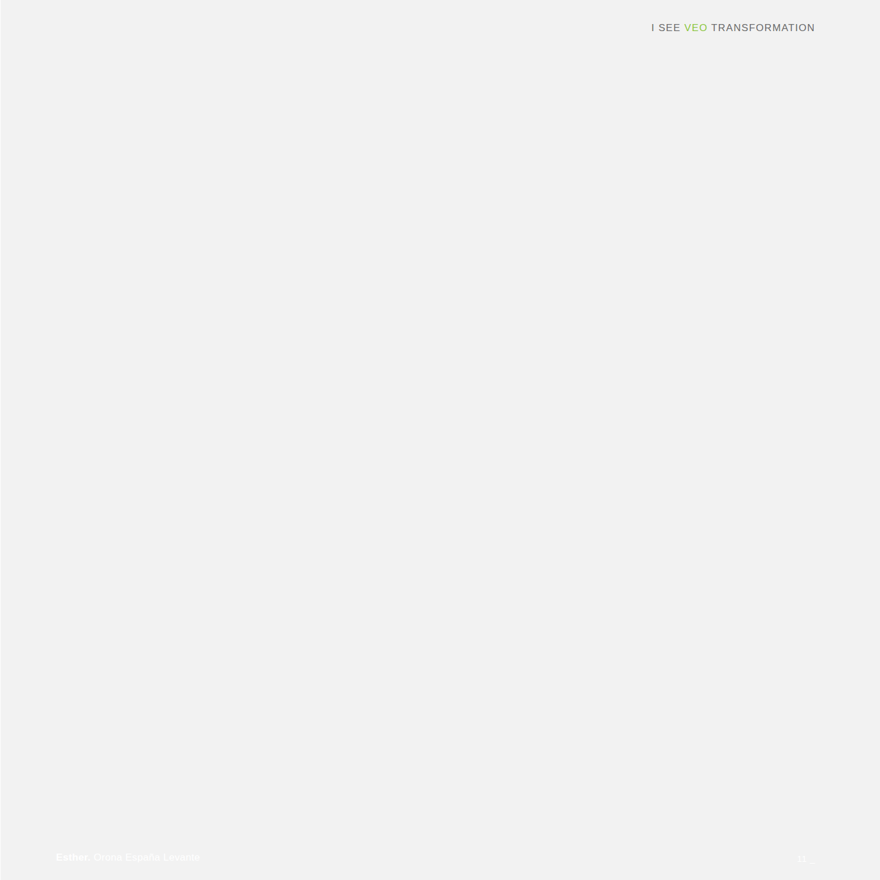I SEE VEO TRANSFORMATION
Esther. Orona España Levante
11 _